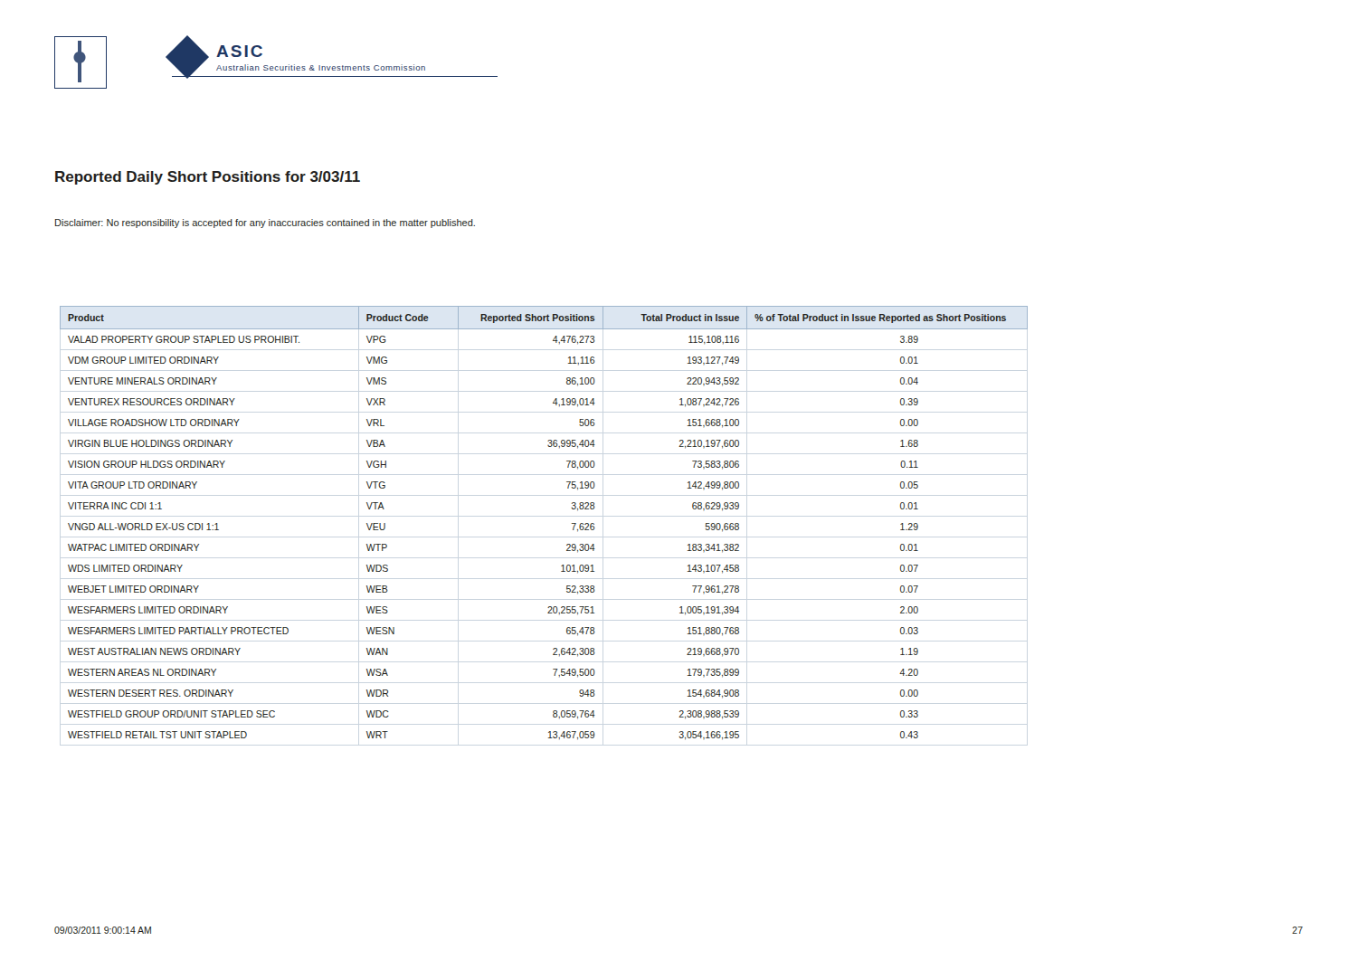ASIC
Australian Securities & Investments Commission
Reported Daily Short Positions for 3/03/11
Disclaimer: No responsibility is accepted for any inaccuracies contained in the matter published.
| Product | Product Code | Reported Short Positions | Total Product in Issue | % of Total Product in Issue Reported as Short Positions |
| --- | --- | --- | --- | --- |
| VALAD PROPERTY GROUP STAPLED US PROHIBIT. | VPG | 4,476,273 | 115,108,116 | 3.89 |
| VDM GROUP LIMITED ORDINARY | VMG | 11,116 | 193,127,749 | 0.01 |
| VENTURE MINERALS ORDINARY | VMS | 86,100 | 220,943,592 | 0.04 |
| VENTUREX RESOURCES ORDINARY | VXR | 4,199,014 | 1,087,242,726 | 0.39 |
| VILLAGE ROADSHOW LTD ORDINARY | VRL | 506 | 151,668,100 | 0.00 |
| VIRGIN BLUE HOLDINGS ORDINARY | VBA | 36,995,404 | 2,210,197,600 | 1.68 |
| VISION GROUP HLDGS ORDINARY | VGH | 78,000 | 73,583,806 | 0.11 |
| VITA GROUP LTD ORDINARY | VTG | 75,190 | 142,499,800 | 0.05 |
| VITERRA INC CDI 1:1 | VTA | 3,828 | 68,629,939 | 0.01 |
| VNGD ALL-WORLD EX-US CDI 1:1 | VEU | 7,626 | 590,668 | 1.29 |
| WATPAC LIMITED ORDINARY | WTP | 29,304 | 183,341,382 | 0.01 |
| WDS LIMITED ORDINARY | WDS | 101,091 | 143,107,458 | 0.07 |
| WEBJET LIMITED ORDINARY | WEB | 52,338 | 77,961,278 | 0.07 |
| WESFARMERS LIMITED ORDINARY | WES | 20,255,751 | 1,005,191,394 | 2.00 |
| WESFARMERS LIMITED PARTIALLY PROTECTED | WESN | 65,478 | 151,880,768 | 0.03 |
| WEST AUSTRALIAN NEWS ORDINARY | WAN | 2,642,308 | 219,668,970 | 1.19 |
| WESTERN AREAS NL ORDINARY | WSA | 7,549,500 | 179,735,899 | 4.20 |
| WESTERN DESERT RES. ORDINARY | WDR | 948 | 154,684,908 | 0.00 |
| WESTFIELD GROUP ORD/UNIT STAPLED SEC | WDC | 8,059,764 | 2,308,988,539 | 0.33 |
| WESTFIELD RETAIL TST UNIT STAPLED | WRT | 13,467,059 | 3,054,166,195 | 0.43 |
09/03/2011 9:00:14 AM 27